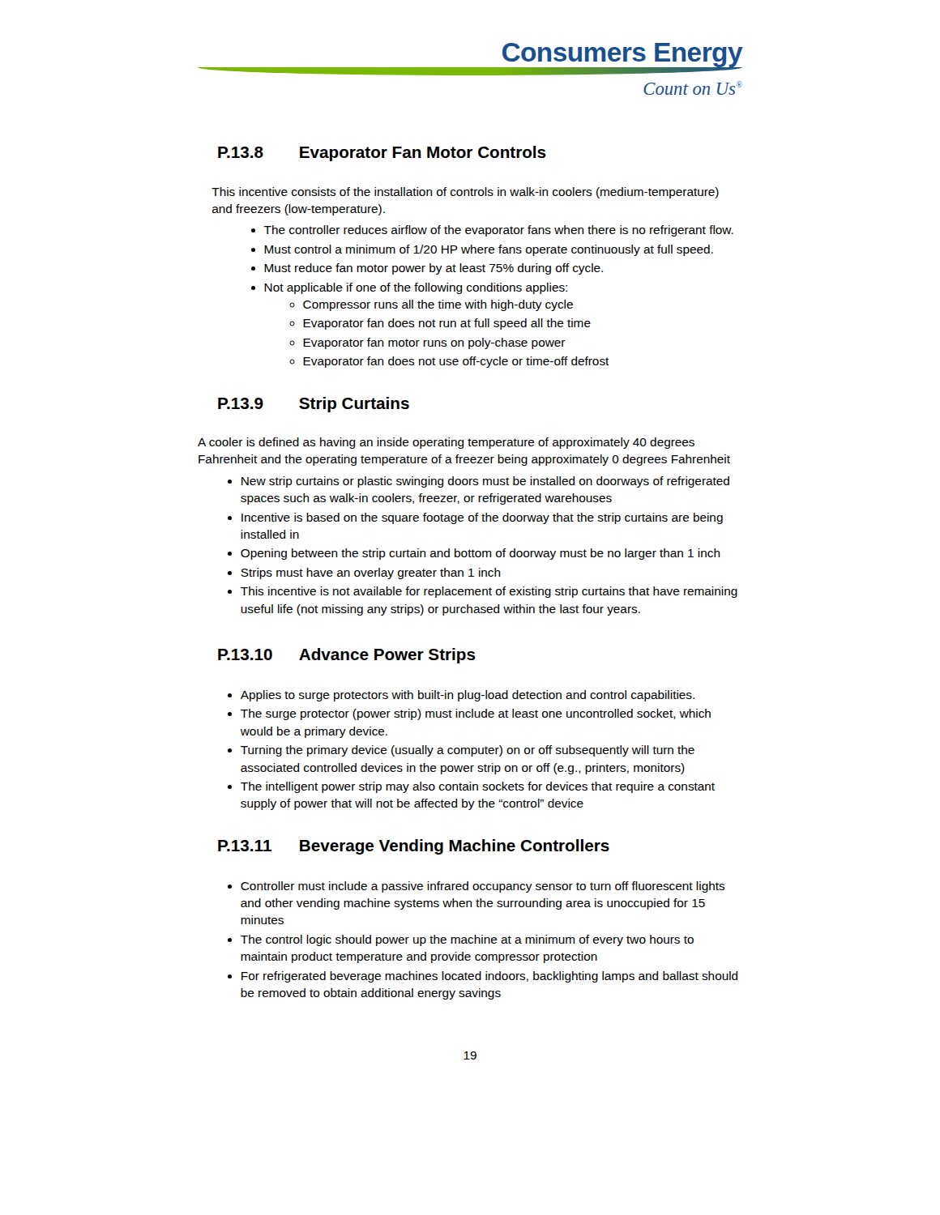Consumers Energy
Count on Us®
P.13.8 Evaporator Fan Motor Controls
This incentive consists of the installation of controls in walk-in coolers (medium-temperature) and freezers (low-temperature).
The controller reduces airflow of the evaporator fans when there is no refrigerant flow.
Must control a minimum of 1/20 HP where fans operate continuously at full speed.
Must reduce fan motor power by at least 75% during off cycle.
Not applicable if one of the following conditions applies:
Compressor runs all the time with high-duty cycle
Evaporator fan does not run at full speed all the time
Evaporator fan motor runs on poly-chase power
Evaporator fan does not use off-cycle or time-off defrost
P.13.9 Strip Curtains
A cooler is defined as having an inside operating temperature of approximately 40 degrees Fahrenheit and the operating temperature of a freezer being approximately 0 degrees Fahrenheit
New strip curtains or plastic swinging doors must be installed on doorways of refrigerated spaces such as walk-in coolers, freezer, or refrigerated warehouses
Incentive is based on the square footage of the doorway that the strip curtains are being installed in
Opening between the strip curtain and bottom of doorway must be no larger than 1 inch
Strips must have an overlay greater than 1 inch
This incentive is not available for replacement of existing strip curtains that have remaining useful life (not missing any strips) or purchased within the last four years.
P.13.10 Advance Power Strips
Applies to surge protectors with built-in plug-load detection and control capabilities.
The surge protector (power strip) must include at least one uncontrolled socket, which would be a primary device.
Turning the primary device (usually a computer) on or off subsequently will turn the associated controlled devices in the power strip on or off (e.g., printers, monitors)
The intelligent power strip may also contain sockets for devices that require a constant supply of power that will not be affected by the “control” device
P.13.11 Beverage Vending Machine Controllers
Controller must include a passive infrared occupancy sensor to turn off fluorescent lights and other vending machine systems when the surrounding area is unoccupied for 15 minutes
The control logic should power up the machine at a minimum of every two hours to maintain product temperature and provide compressor protection
For refrigerated beverage machines located indoors, backlighting lamps and ballast should be removed to obtain additional energy savings
19